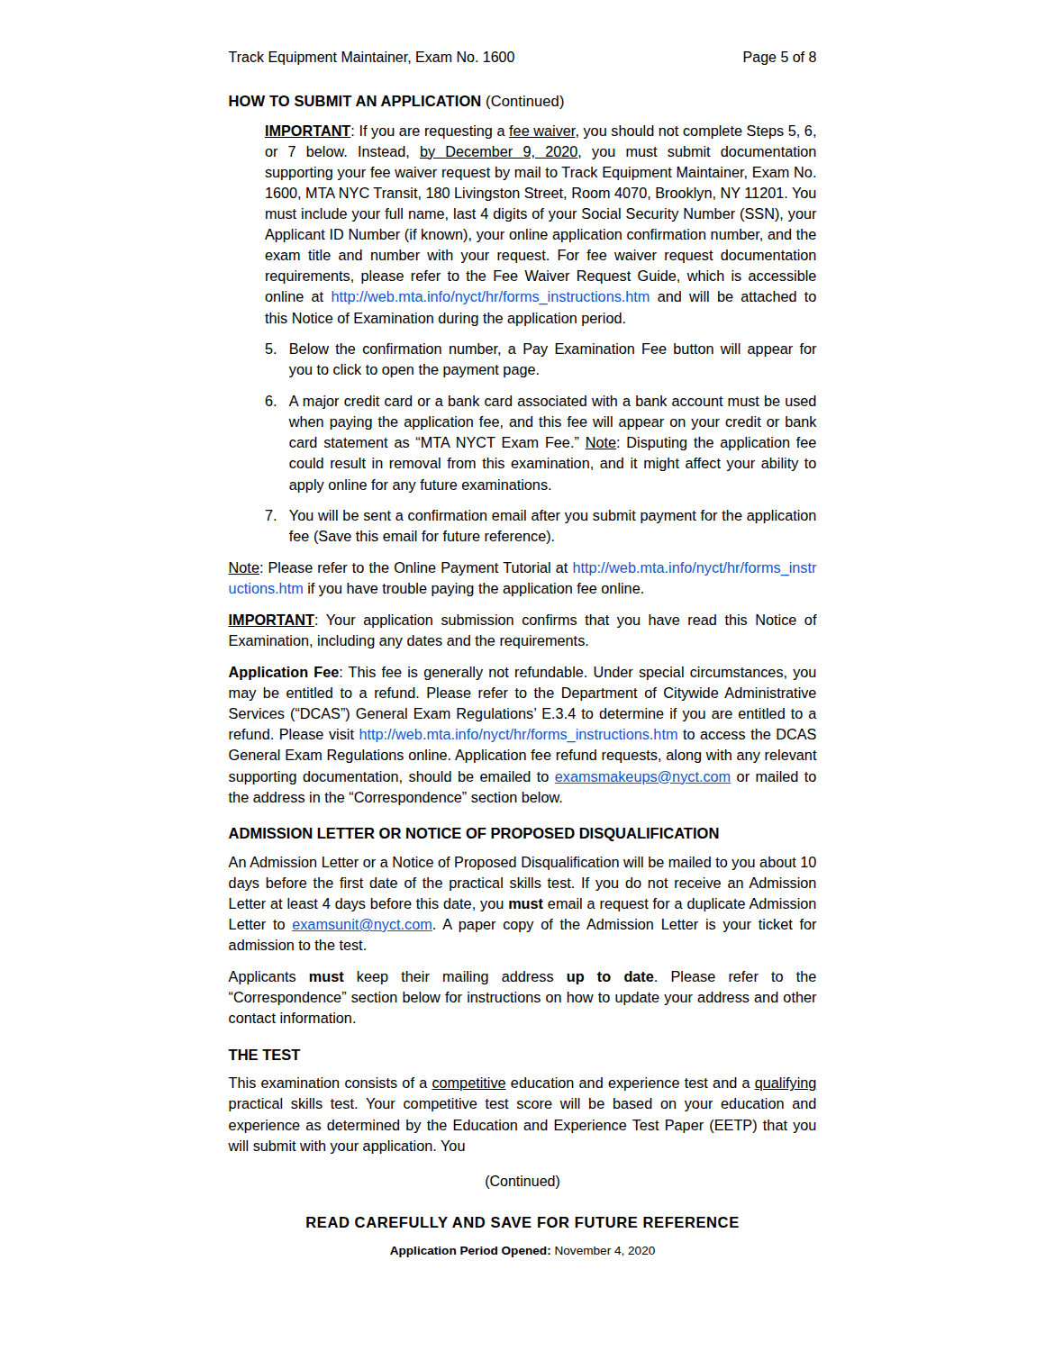Track Equipment Maintainer, Exam No. 1600
Page 5 of 8
HOW TO SUBMIT AN APPLICATION (Continued)
IMPORTANT: If you are requesting a fee waiver, you should not complete Steps 5, 6, or 7 below. Instead, by December 9, 2020, you must submit documentation supporting your fee waiver request by mail to Track Equipment Maintainer, Exam No. 1600, MTA NYC Transit, 180 Livingston Street, Room 4070, Brooklyn, NY 11201. You must include your full name, last 4 digits of your Social Security Number (SSN), your Applicant ID Number (if known), your online application confirmation number, and the exam title and number with your request. For fee waiver request documentation requirements, please refer to the Fee Waiver Request Guide, which is accessible online at http://web.mta.info/nyct/hr/forms_instructions.htm and will be attached to this Notice of Examination during the application period.
5. Below the confirmation number, a Pay Examination Fee button will appear for you to click to open the payment page.
6. A major credit card or a bank card associated with a bank account must be used when paying the application fee, and this fee will appear on your credit or bank card statement as “MTA NYCT Exam Fee.” Note: Disputing the application fee could result in removal from this examination, and it might affect your ability to apply online for any future examinations.
7. You will be sent a confirmation email after you submit payment for the application fee (Save this email for future reference).
Note: Please refer to the Online Payment Tutorial at http://web.mta.info/nyct/hr/forms_instructions.htm if you have trouble paying the application fee online.
IMPORTANT: Your application submission confirms that you have read this Notice of Examination, including any dates and the requirements.
Application Fee: This fee is generally not refundable. Under special circumstances, you may be entitled to a refund. Please refer to the Department of Citywide Administrative Services (“DCAS”) General Exam Regulations’ E.3.4 to determine if you are entitled to a refund. Please visit http://web.mta.info/nyct/hr/forms_instructions.htm to access the DCAS General Exam Regulations online. Application fee refund requests, along with any relevant supporting documentation, should be emailed to examsmakeups@nyct.com or mailed to the address in the “Correspondence” section below.
ADMISSION LETTER OR NOTICE OF PROPOSED DISQUALIFICATION
An Admission Letter or a Notice of Proposed Disqualification will be mailed to you about 10 days before the first date of the practical skills test. If you do not receive an Admission Letter at least 4 days before this date, you must email a request for a duplicate Admission Letter to examsunit@nyct.com. A paper copy of the Admission Letter is your ticket for admission to the test.
Applicants must keep their mailing address up to date. Please refer to the “Correspondence” section below for instructions on how to update your address and other contact information.
THE TEST
This examination consists of a competitive education and experience test and a qualifying practical skills test. Your competitive test score will be based on your education and experience as determined by the Education and Experience Test Paper (EETP) that you will submit with your application. You
(Continued)
READ CAREFULLY AND SAVE FOR FUTURE REFERENCE
Application Period Opened: November 4, 2020